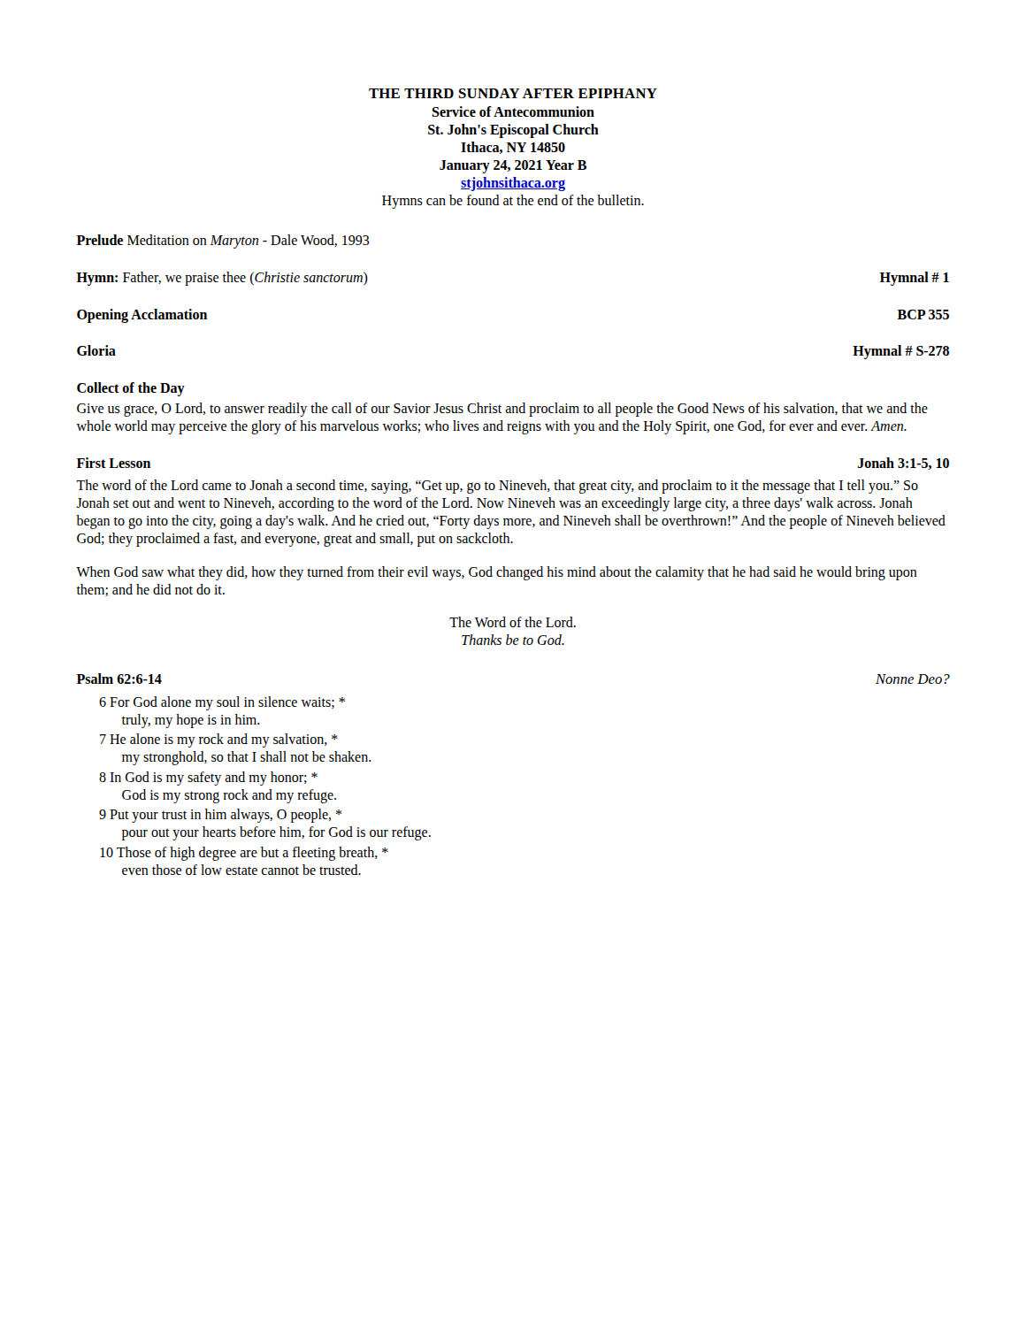THE THIRD SUNDAY AFTER EPIPHANY
Service of Antecommunion
St. John's Episcopal Church
Ithaca, NY 14850
January 24, 2021 Year B
stjohnsithaca.org
Hymns can be found at the end of the bulletin.
Prelude Meditation on Maryton - Dale Wood, 1993
Hymn: Father, we praise thee (Christie sanctorum)
Hymnal # 1
Opening Acclamation
BCP 355
Gloria
Hymnal # S-278
Collect of the Day
Give us grace, O Lord, to answer readily the call of our Savior Jesus Christ and proclaim to all people the Good News of his salvation, that we and the whole world may perceive the glory of his marvelous works; who lives and reigns with you and the Holy Spirit, one God, for ever and ever. Amen.
First Lesson
Jonah 3:1-5, 10
The word of the Lord came to Jonah a second time, saying, “Get up, go to Nineveh, that great city, and proclaim to it the message that I tell you.” So Jonah set out and went to Nineveh, according to the word of the Lord. Now Nineveh was an exceedingly large city, a three days' walk across. Jonah began to go into the city, going a day's walk. And he cried out, “Forty days more, and Nineveh shall be overthrown!” And the people of Nineveh believed God; they proclaimed a fast, and everyone, great and small, put on sackcloth.
When God saw what they did, how they turned from their evil ways, God changed his mind about the calamity that he had said he would bring upon them; and he did not do it.
The Word of the Lord.
Thanks be to God.
Psalm 62:6-14
Nonne Deo?
6 For God alone my soul in silence waits; * truly, my hope is in him.
7 He alone is my rock and my salvation, * my stronghold, so that I shall not be shaken.
8 In God is my safety and my honor; * God is my strong rock and my refuge.
9 Put your trust in him always, O people, * pour out your hearts before him, for God is our refuge.
10 Those of high degree are but a fleeting breath, * even those of low estate cannot be trusted.